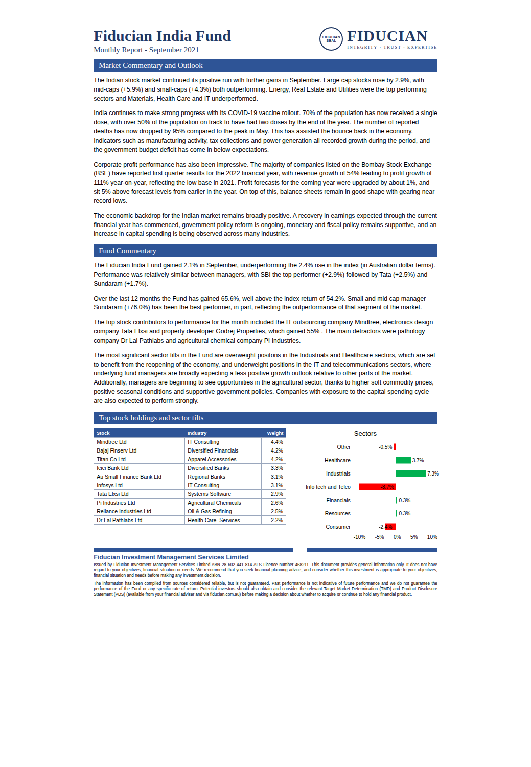Fiducian India Fund
Monthly Report - September 2021
FIDUCIAN
SEAL
FIDUCIAN INTEGRITY · TRUST · EXPERTISE
Market Commentary and Outlook
The Indian stock market continued its positive run with further gains in September. Large cap stocks rose by 2.9%, with mid-caps (+5.9%) and small-caps (+4.3%) both outperforming. Energy, Real Estate and Utilities were the top performing sectors and Materials, Health Care and IT underperformed.
India continues to make strong progress with its COVID-19 vaccine rollout. 70% of the population has now received a single dose, with over 50% of the population on track to have had two doses by the end of the year. The number of reported deaths has now dropped by 95% compared to the peak in May. This has assisted the bounce back in the economy. Indicators such as manufacturing activity, tax collections and power generation all recorded growth during the period, and the government budget deficit has come in below expectations.
Corporate profit performance has also been impressive. The majority of companies listed on the Bombay Stock Exchange (BSE) have reported first quarter results for the 2022 financial year, with revenue growth of 54% leading to profit growth of 111% year-on-year, reflecting the low base in 2021. Profit forecasts for the coming year were upgraded by about 1%, and sit 5% above forecast levels from earlier in the year. On top of this, balance sheets remain in good shape with gearing near record lows.
The economic backdrop for the Indian market remains broadly positive. A recovery in earnings expected through the current financial year has commenced, government policy reform is ongoing, monetary and fiscal policy remains supportive, and an increase in capital spending is being observed across many industries.
Fund Commentary
The Fiducian India Fund gained 2.1% in September, underperforming the 2.4% rise in the index (in Australian dollar terms). Performance was relatively similar between managers, with SBI the top performer (+2.9%) followed by Tata (+2.5%) and Sundaram (+1.7%).
Over the last 12 months the Fund has gained 65.6%, well above the index return of 54.2%. Small and mid cap manager Sundaram (+76.0%) has been the best performer, in part, reflecting the outperformance of that segment of the market.
The top stock contributors to performance for the month included the IT outsourcing company Mindtree, electronics design company Tata Elxsi and property developer Godrej Properties, which gained 55% . The main detractors were pathology company Dr Lal Pathlabs and agricultural chemical company PI Industries.
The most significant sector tilts in the Fund are overweight positons in the Industrials and Healthcare sectors, which are set to benefit from the reopening of the economy, and underweight positions in the IT and telecommunications sectors, where underlying fund managers are broadly expecting a less positive growth outlook relative to other parts of the market. Additionally, managers are beginning to see opportunities in the agricultural sector, thanks to higher soft commodity prices, positive seasonal conditions and supportive government policies. Companies with exposure to the capital spending cycle are also expected to perform strongly.
Top stock holdings and sector tilts
| Stock | Industry | Weight |
| --- | --- | --- |
| Mindtree Ltd | IT Consulting | 4.4% |
| Bajaj Finserv Ltd | Diversified Financials | 4.2% |
| Titan Co Ltd | Apparel Accessories | 4.2% |
| Icici Bank Ltd | Diversified Banks | 3.3% |
| Au Small Finance Bank Ltd | Regional Banks | 3.1% |
| Infosys Ltd | IT Consulting | 3.1% |
| Tata Elxsi Ltd | Systems Software | 2.9% |
| Pi Industries Ltd | Agricultural Chemicals | 2.6% |
| Reliance Industries Ltd | Oil & Gas Refining | 2.5% |
| Dr Lal Pathlabs Ltd | Health Care Services | 2.2% |
Sectors
Other
-0.5%
Healthcare
3.7%
Industrials
7.3%
Info tech and Telco
-8.7%
Financials
0.3%
Resources
0.3%
Consumer
-2.4%
-10%-5% 0% 5% 10%
Fiducian Investment Management Services Limited
Issued by Fiducian Investment Management Services Limited ABN 28 602 441 814 AFS Licence number 468211. This document provides general information only. It does not have regard to your objectives, financial situation or needs. We recommend that you seek financial planning advice, and consider whether this investment is appropriate to your objectives, financial situation and needs before making any investment decision.
The information has been compiled from sources considered reliable, but is not guaranteed. Past performance is not indicative of future performance and we do not guarantee the performance of the Fund or any specific rate of return. Potential investors should also obtain and consider the relevant Target Market Determination (TMD) and Product Disclosure Statement (PDS) (available from your financial adviser and via fiducian.com.au) before making a decision about whether to acquire or continue to hold any financial product.